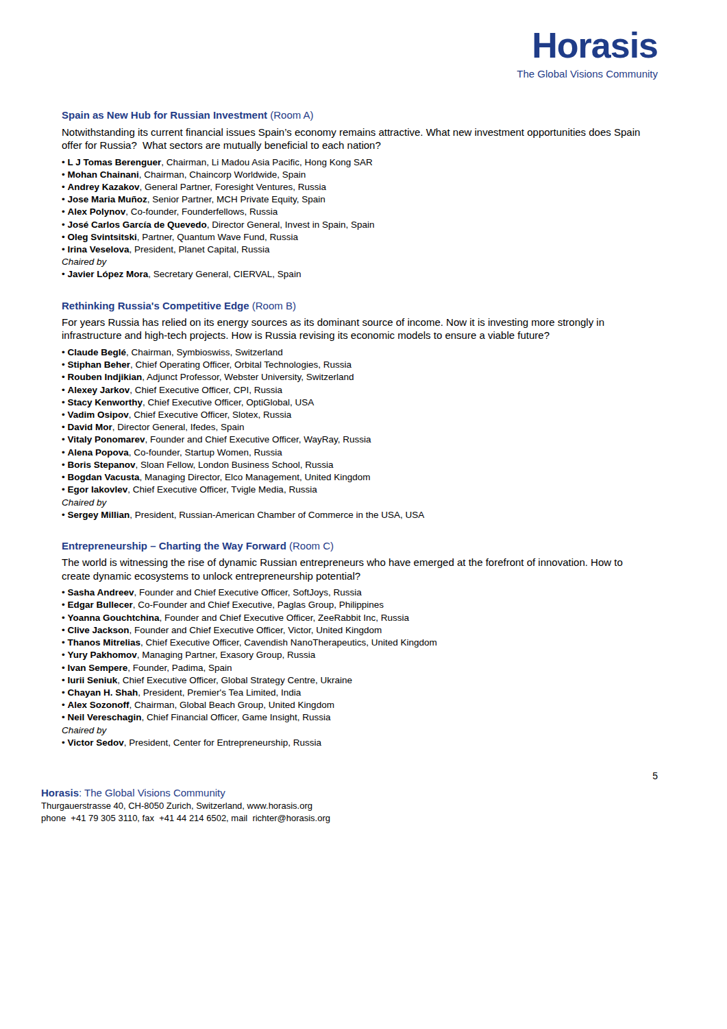Horasis
The Global Visions Community
Spain as New Hub for Russian Investment (Room A)
Notwithstanding its current financial issues Spain’s economy remains attractive. What new investment opportunities does Spain offer for Russia? What sectors are mutually beneficial to each nation?
L J Tomas Berenguer, Chairman, Li Madou Asia Pacific, Hong Kong SAR
Mohan Chainani, Chairman, Chaincorp Worldwide, Spain
Andrey Kazakov, General Partner, Foresight Ventures, Russia
Jose Maria Muñoz, Senior Partner, MCH Private Equity, Spain
Alex Polynov, Co-founder, Founderfellows, Russia
José Carlos García de Quevedo, Director General, Invest in Spain, Spain
Oleg Svintsitski, Partner, Quantum Wave Fund, Russia
Irina Veselova, President, Planet Capital, Russia
Chaired by
Javier López Mora, Secretary General, CIERVAL, Spain
Rethinking Russia's Competitive Edge (Room B)
For years Russia has relied on its energy sources as its dominant source of income. Now it is investing more strongly in infrastructure and high-tech projects. How is Russia revising its economic models to ensure a viable future?
Claude Beglé, Chairman, Symbioswiss, Switzerland
Stiphan Beher, Chief Operating Officer, Orbital Technologies, Russia
Rouben Indjikian, Adjunct Professor, Webster University, Switzerland
Alexey Jarkov, Chief Executive Officer, CPI, Russia
Stacy Kenworthy, Chief Executive Officer, OptiGlobal, USA
Vadim Osipov, Chief Executive Officer, Slotex, Russia
David Mor, Director General, Ifedes, Spain
Vitaly Ponomarev, Founder and Chief Executive Officer, WayRay, Russia
Alena Popova, Co-founder, Startup Women, Russia
Boris Stepanov, Sloan Fellow, London Business School, Russia
Bogdan Vacusta, Managing Director, Elco Management, United Kingdom
Egor Iakovlev, Chief Executive Officer, Tvigle Media, Russia
Chaired by
Sergey Millian, President, Russian-American Chamber of Commerce in the USA, USA
Entrepreneurship – Charting the Way Forward (Room C)
The world is witnessing the rise of dynamic Russian entrepreneurs who have emerged at the forefront of innovation. How to create dynamic ecosystems to unlock entrepreneurship potential?
Sasha Andreev, Founder and Chief Executive Officer, SoftJoys, Russia
Edgar Bullecer, Co-Founder and Chief Executive, Paglas Group, Philippines
Yoanna Gouchtchina, Founder and Chief Executive Officer, ZeeRabbit Inc, Russia
Clive Jackson, Founder and Chief Executive Officer, Victor, United Kingdom
Thanos Mitrelias, Chief Executive Officer, Cavendish NanoTherapeutics, United Kingdom
Yury Pakhomov, Managing Partner, Exasory Group, Russia
Ivan Sempere, Founder, Padima, Spain
Iurii Seniuk, Chief Executive Officer, Global Strategy Centre, Ukraine
Chayan H. Shah, President, Premier's Tea Limited, India
Alex Sozonoff, Chairman, Global Beach Group, United Kingdom
Neil Vereschagin, Chief Financial Officer, Game Insight, Russia
Chaired by
Victor Sedov, President, Center for Entrepreneurship, Russia
5
Horasis: The Global Visions Community
Thurgauerstrasse 40, CH-8050 Zurich, Switzerland, www.horasis.org
phone +41 79 305 3110, fax +41 44 214 6502, mail richter@horasis.org